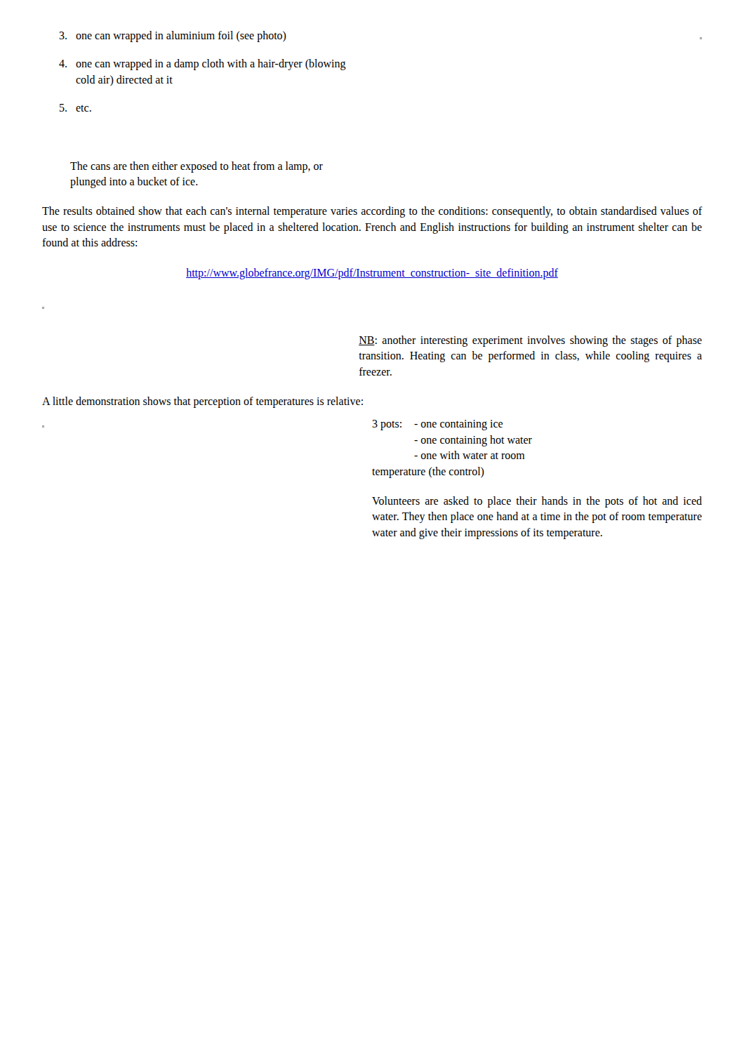one can wrapped in aluminium foil (see photo)
one can wrapped in a damp cloth with a hair-dryer (blowing cold air) directed at it
etc.
The cans are then either exposed to heat from a lamp, or plunged into a bucket of ice.
The results obtained show that each can's internal temperature varies according to the conditions: consequently, to obtain standardised values of use to science the instruments must be placed in a sheltered location. French and English instructions for building an instrument shelter can be found at this address:
http://www.globefrance.org/IMG/pdf/Instrument_construction-_site_definition.pdf
NB: another interesting experiment involves showing the stages of phase transition. Heating can be performed in class, while cooling requires a freezer.
A little demonstration shows that perception of temperatures is relative:
3 pots:
- one containing ice
- one containing hot water
- one with water at room
temperature (the control)
Volunteers are asked to place their hands in the pots of hot and iced water. They then place one hand at a time in the pot of room temperature water and give their impressions of its temperature.